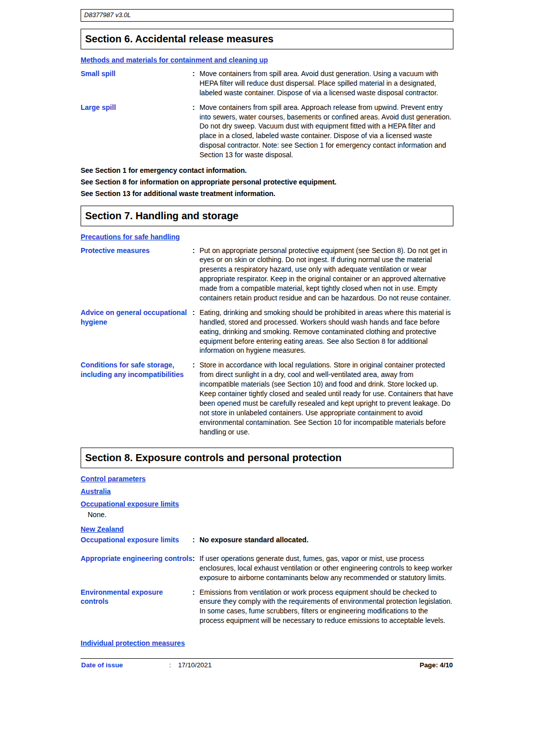D8377987 v3.0L
Section 6. Accidental release measures
Methods and materials for containment and cleaning up
| Small spill | : | Move containers from spill area. Avoid dust generation. Using a vacuum with HEPA filter will reduce dust dispersal. Place spilled material in a designated, labeled waste container. Dispose of via a licensed waste disposal contractor. |
| Large spill | : | Move containers from spill area. Approach release from upwind. Prevent entry into sewers, water courses, basements or confined areas. Avoid dust generation. Do not dry sweep. Vacuum dust with equipment fitted with a HEPA filter and place in a closed, labeled waste container. Dispose of via a licensed waste disposal contractor. Note: see Section 1 for emergency contact information and Section 13 for waste disposal. |
See Section 1 for emergency contact information.
See Section 8 for information on appropriate personal protective equipment.
See Section 13 for additional waste treatment information.
Section 7. Handling and storage
Precautions for safe handling
| Protective measures | : | Put on appropriate personal protective equipment (see Section 8). Do not get in eyes or on skin or clothing. Do not ingest. If during normal use the material presents a respiratory hazard, use only with adequate ventilation or wear appropriate respirator. Keep in the original container or an approved alternative made from a compatible material, kept tightly closed when not in use. Empty containers retain product residue and can be hazardous. Do not reuse container. |
| Advice on general occupational hygiene | : | Eating, drinking and smoking should be prohibited in areas where this material is handled, stored and processed. Workers should wash hands and face before eating, drinking and smoking. Remove contaminated clothing and protective equipment before entering eating areas. See also Section 8 for additional information on hygiene measures. |
| Conditions for safe storage, including any incompatibilities | : | Store in accordance with local regulations. Store in original container protected from direct sunlight in a dry, cool and well-ventilated area, away from incompatible materials (see Section 10) and food and drink. Store locked up. Keep container tightly closed and sealed until ready for use. Containers that have been opened must be carefully resealed and kept upright to prevent leakage. Do not store in unlabeled containers. Use appropriate containment to avoid environmental contamination. See Section 10 for incompatible materials before handling or use. |
Section 8. Exposure controls and personal protection
Control parameters
Australia
Occupational exposure limits
None.
New Zealand
| Occupational exposure limits | : | No exposure standard allocated. |
| Appropriate engineering controls | : | If user operations generate dust, fumes, gas, vapor or mist, use process enclosures, local exhaust ventilation or other engineering controls to keep worker exposure to airborne contaminants below any recommended or statutory limits. |
| Environmental exposure controls | : | Emissions from ventilation or work process equipment should be checked to ensure they comply with the requirements of environmental protection legislation. In some cases, fume scrubbers, filters or engineering modifications to the process equipment will be necessary to reduce emissions to acceptable levels. |
Individual protection measures
| Date of issue | : | 17/10/2021 | Page: 4/10 |